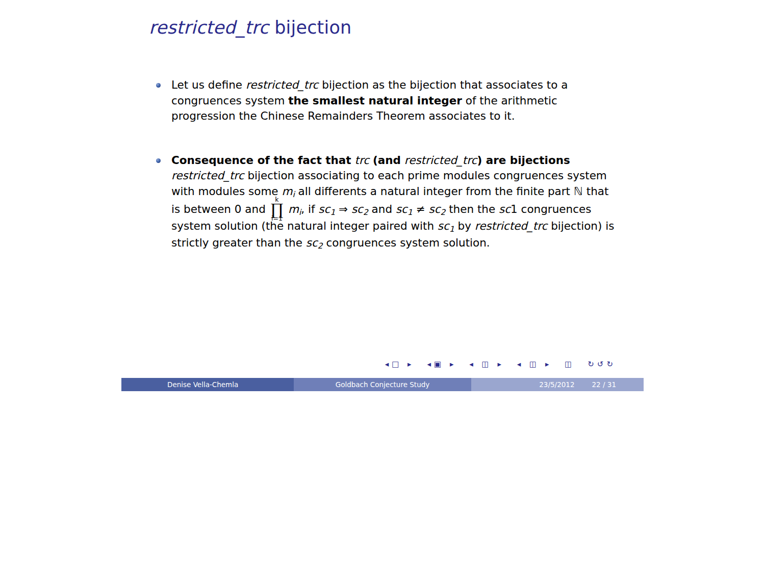restricted_trc bijection
Let us define restricted_trc bijection as the bijection that associates to a congruences system the smallest natural integer of the arithmetic progression the Chinese Remainders Theorem associates to it.
Consequence of the fact that trc (and restricted_trc) are bijections
restricted_trc bijection associating to each prime modules congruences system with modules some mi all differents a natural integer from the finite part ℕ that is between 0 and k∏i=1 mi, if sc1 ⇒ sc2 and sc1 ≠ sc2 then the sc1 congruences system solution (the natural integer paired with sc1 by restricted_trc bijection) is strictly greater than the sc2 congruences system solution.
◂□ ▸ ◂▣ ▸ ◂ ◫ ▸ ◂ ◫ ▸ ◫ ↻↺↻
Denise Vella-Chemla
Goldbach Conjecture Study
23/5/201222 / 31